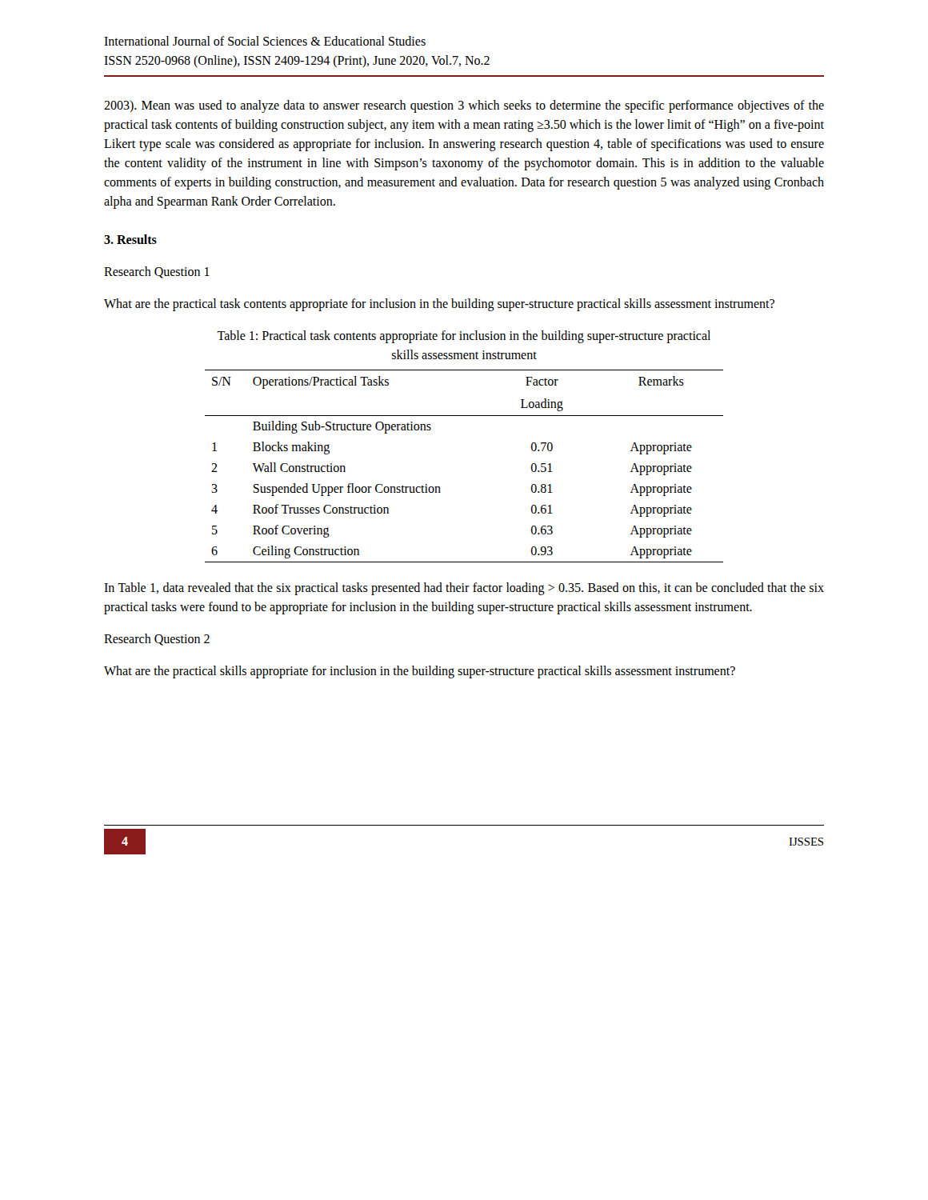International Journal of Social Sciences & Educational Studies
ISSN 2520-0968 (Online), ISSN 2409-1294 (Print), June 2020, Vol.7, No.2
2003). Mean was used to analyze data to answer research question 3 which seeks to determine the specific performance objectives of the practical task contents of building construction subject, any item with a mean rating ≥3.50 which is the lower limit of “High” on a five-point Likert type scale was considered as appropriate for inclusion. In answering research question 4, table of specifications was used to ensure the content validity of the instrument in line with Simpson’s taxonomy of the psychomotor domain. This is in addition to the valuable comments of experts in building construction, and measurement and evaluation. Data for research question 5 was analyzed using Cronbach alpha and Spearman Rank Order Correlation.
3. Results
Research Question 1
What are the practical task contents appropriate for inclusion in the building super-structure practical skills assessment instrument?
Table 1: Practical task contents appropriate for inclusion in the building super-structure practical skills assessment instrument
| S/N | Operations/Practical Tasks | Factor | Remarks |
| --- | --- | --- | --- |
| | | Loading | |
| | Building Sub-Structure Operations | | |
| 1 | Blocks making | 0.70 | Appropriate |
| 2 | Wall Construction | 0.51 | Appropriate |
| 3 | Suspended Upper floor Construction | 0.81 | Appropriate |
| 4 | Roof Trusses Construction | 0.61 | Appropriate |
| 5 | Roof Covering | 0.63 | Appropriate |
| 6 | Ceiling Construction | 0.93 | Appropriate |
In Table 1, data revealed that the six practical tasks presented had their factor loading > 0.35. Based on this, it can be concluded that the six practical tasks were found to be appropriate for inclusion in the building super-structure practical skills assessment instrument.
Research Question 2
What are the practical skills appropriate for inclusion in the building super-structure practical skills assessment instrument?
4 IJSSES